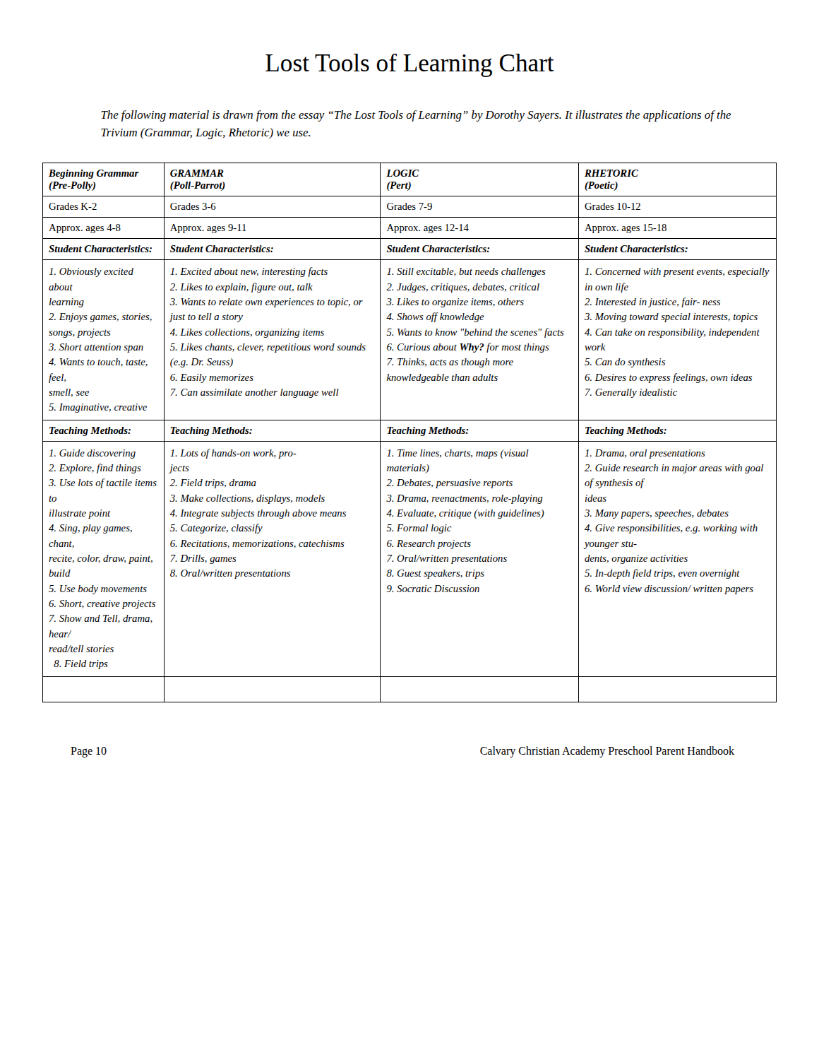Lost Tools of Learning Chart
The following material is drawn from the essay “The Lost Tools of Learning” by Dorothy Sayers. It illustrates the applications of the Trivium (Grammar, Logic, Rhetoric) we use.
| Beginning Grammar (Pre-Polly) | GRAMMAR (Poll-Parrot) | LOGIC (Pert) | RHETORIC (Poetic) |
| --- | --- | --- | --- |
| Grades K-2 | Grades 3-6 | Grades 7-9 | Grades 10-12 |
| Approx. ages 4-8 | Approx. ages 9-11 | Approx. ages 12-14 | Approx. ages 15-18 |
| Student Characteristics: | Student Characteristics: | Student Characteristics: | Student Characteristics: |
| 1. Obviously excited about learning 2. Enjoys games, stories, songs, projects 3. Short attention span 4. Wants to touch, taste, feel, smell, see 5. Imaginative, creative | 1. Excited about new, interesting facts 2. Likes to explain, figure out, talk 3. Wants to relate own experiences to topic, or just to tell a story 4. Likes collections, organizing items 5. Likes chants, clever, repetitious word sounds (e.g. Dr. Seuss) 6. Easily memorizes 7. Can assimilate another language well | 1. Still excitable, but needs challenges 2. Judges, critiques, debates, critical 3. Likes to organize items, others 4. Shows off knowledge 5. Wants to know "behind the scenes" facts 6. Curious about Why? for most things 7. Thinks, acts as though more knowledgeable than adults | 1. Concerned with present events, especially in own life 2. Interested in justice, fair- ness 3. Moving toward special interests, topics 4. Can take on responsibility, independent work 5. Can do synthesis 6. Desires to express feelings, own ideas 7. Generally idealistic |
| Teaching Methods: | Teaching Methods: | Teaching Methods: | Teaching Methods: |
| 1. Guide discovering 2. Explore, find things 3. Use lots of tactile items to illustrate point 4. Sing, play games, chant, recite, color, draw, paint, build 5. Use body movements 6. Short, creative projects 7. Show and Tell, drama, hear/ read/tell stories 8. Field trips | 1. Lots of hands-on work, pro- jects 2. Field trips, drama 3. Make collections, displays, models 4. Integrate subjects through above means 5. Categorize, classify 6. Recitations, memorizations, catechisms 7. Drills, games 8. Oral/written presentations | 1. Time lines, charts, maps (visual materials) 2. Debates, persuasive reports 3. Drama, reenactments, role-playing 4. Evaluate, critique (with guidelines) 5. Formal logic 6. Research projects 7. Oral/written presentations 8. Guest speakers, trips 9. Socratic Discussion | 1. Drama, oral presentations 2. Guide research in major areas with goal of synthesis of ideas 3. Many papers, speeches, debates 4. Give responsibilities, e.g. working with younger stu- dents, organize activities 5. In-depth field trips, even overnight 6. World view discussion/ written papers |
Page 10 Calvary Christian Academy Preschool Parent Handbook